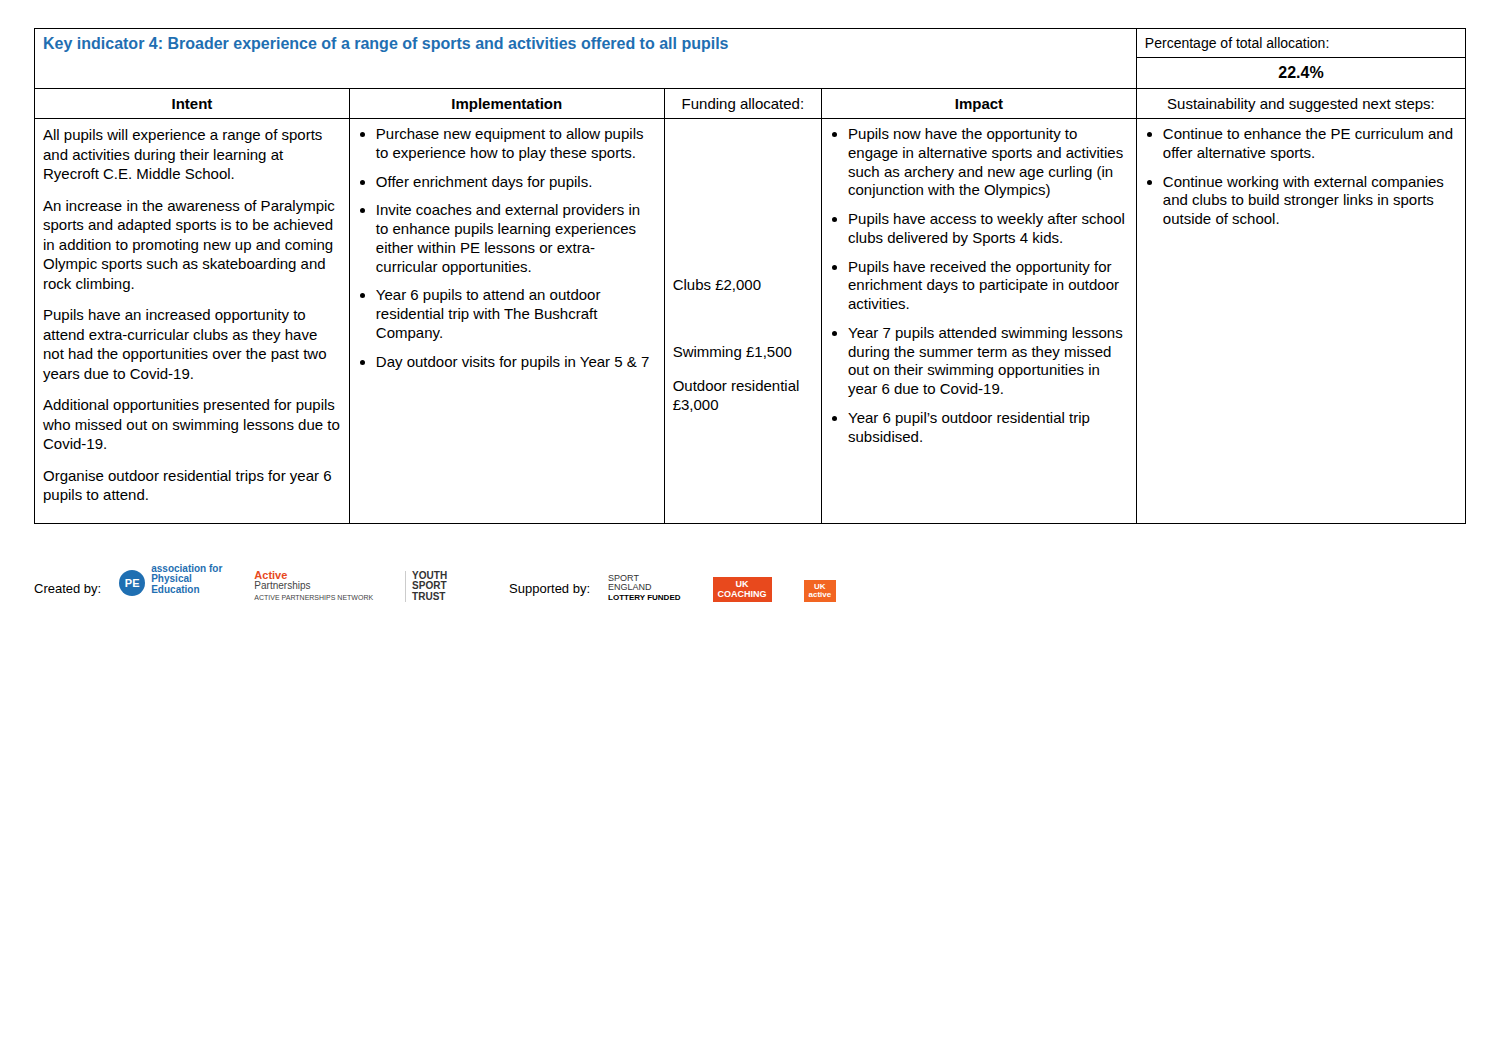| Key indicator 4: Broader experience of a range of sports and activities offered to all pupils | Percentage of total allocation: |
| 22.4% |
| Intent | Implementation | Funding allocated: | Impact | Sustainability and suggested next steps: |
| All pupils will experience a range of sports and activities during their learning at Ryecroft C.E. Middle School. An increase in the awareness of Paralympic sports and adapted sports is to be achieved in addition to promoting new up and coming Olympic sports such as skateboarding and rock climbing. Pupils have an increased opportunity to attend extra-curricular clubs as they have not had the opportunities over the past two years due to Covid-19. Additional opportunities presented for pupils who missed out on swimming lessons due to Covid-19. Organise outdoor residential trips for year 6 pupils to attend. | Purchase new equipment to allow pupils to experience how to play these sports. Offer enrichment days for pupils. Invite coaches and external providers in to enhance pupils learning experiences either within PE lessons or extra-curricular opportunities. Year 6 pupils to attend an outdoor residential trip with The Bushcraft Company. Day outdoor visits for pupils in Year 5 & 7 | Clubs £2,000 Swimming £1,500 Outdoor residential £3,000 | Pupils now have the opportunity to engage in alternative sports and activities such as archery and new age curling (in conjunction with the Olympics) Pupils have access to weekly after school clubs delivered by Sports 4 kids. Pupils have received the opportunity for enrichment days to participate in outdoor activities. Year 7 pupils attended swimming lessons during the summer term as they missed out on their swimming opportunities in year 6 due to Covid-19. Year 6 pupil’s outdoor residential trip subsidised. | Continue to enhance the PE curriculum and offer alternative sports. Continue working with external companies and clubs to build stronger links in sports outside of school. |
Created by: PE association for
Physical
Education Active
Partnerships
ACTIVE PARTNERSHIPS NETWORK YOUTH
SPORT
TRUST Supported by: SPORT
ENGLAND
LOTTERY FUNDED UK
COACHING UK
active